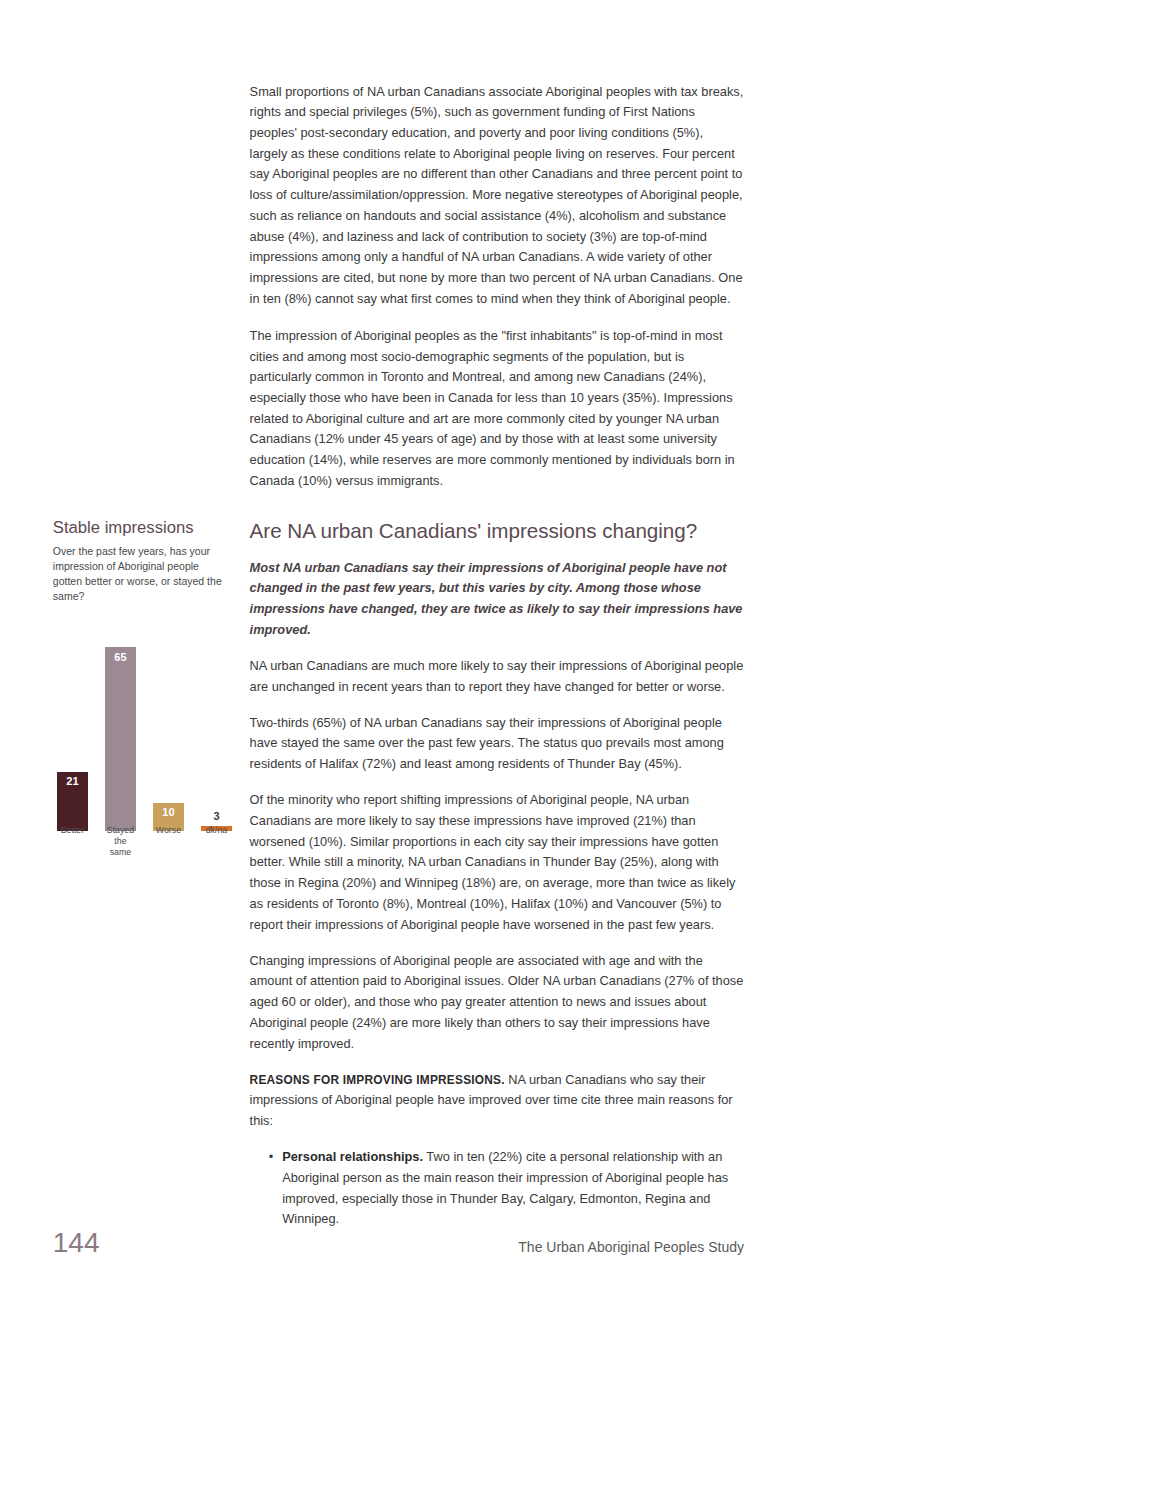Stable impressions
Over the past few years, has your impression of Aboriginal people gotten better or worse, or stayed the same?
21
65
10
3
Better
Stayed
the same
Worse
dk/na
Small proportions of NA urban Canadians associate Aboriginal peoples with tax breaks, rights and special privileges (5%), such as government funding of First Nations peoples' post-secondary education, and poverty and poor living conditions (5%), largely as these conditions relate to Aboriginal people living on reserves. Four percent say Aboriginal peoples are no different than other Canadians and three percent point to loss of culture/assimilation/oppression. More negative stereotypes of Aboriginal people, such as reliance on handouts and social assistance (4%), alcoholism and substance abuse (4%), and laziness and lack of contribution to society (3%) are top-of-mind impressions among only a handful of NA urban Canadians. A wide variety of other impressions are cited, but none by more than two percent of NA urban Canadians. One in ten (8%) cannot say what first comes to mind when they think of Aboriginal people.
The impression of Aboriginal peoples as the "first inhabitants" is top-of-mind in most cities and among most socio-demographic segments of the population, but is particularly common in Toronto and Montreal, and among new Canadians (24%), especially those who have been in Canada for less than 10 years (35%). Impressions related to Aboriginal culture and art are more commonly cited by younger NA urban Canadians (12% under 45 years of age) and by those with at least some university education (14%), while reserves are more commonly mentioned by individuals born in Canada (10%) versus immigrants.
Are NA urban Canadians' impressions changing?
Most NA urban Canadians say their impressions of Aboriginal people have not changed in the past few years, but this varies by city. Among those whose impressions have changed, they are twice as likely to say their impressions have improved.
NA urban Canadians are much more likely to say their impressions of Aboriginal people are unchanged in recent years than to report they have changed for better or worse.
Two-thirds (65%) of NA urban Canadians say their impressions of Aboriginal people have stayed the same over the past few years. The status quo prevails most among residents of Halifax (72%) and least among residents of Thunder Bay (45%).
Of the minority who report shifting impressions of Aboriginal people, NA urban Canadians are more likely to say these impressions have improved (21%) than worsened (10%). Similar proportions in each city say their impressions have gotten better. While still a minority, NA urban Canadians in Thunder Bay (25%), along with those in Regina (20%) and Winnipeg (18%) are, on average, more than twice as likely as residents of Toronto (8%), Montreal (10%), Halifax (10%) and Vancouver (5%) to report their impressions of Aboriginal people have worsened in the past few years.
Changing impressions of Aboriginal people are associated with age and with the amount of attention paid to Aboriginal issues. Older NA urban Canadians (27% of those aged 60 or older), and those who pay greater attention to news and issues about Aboriginal people (24%) are more likely than others to say their impressions have recently improved.
Reasons for improving impressions. NA urban Canadians who say their impressions of Aboriginal people have improved over time cite three main reasons for this:
Personal relationships. Two in ten (22%) cite a personal relationship with an Aboriginal person as the main reason their impression of Aboriginal people has improved, especially those in Thunder Bay, Calgary, Edmonton, Regina and Winnipeg.
144
The Urban Aboriginal Peoples Study